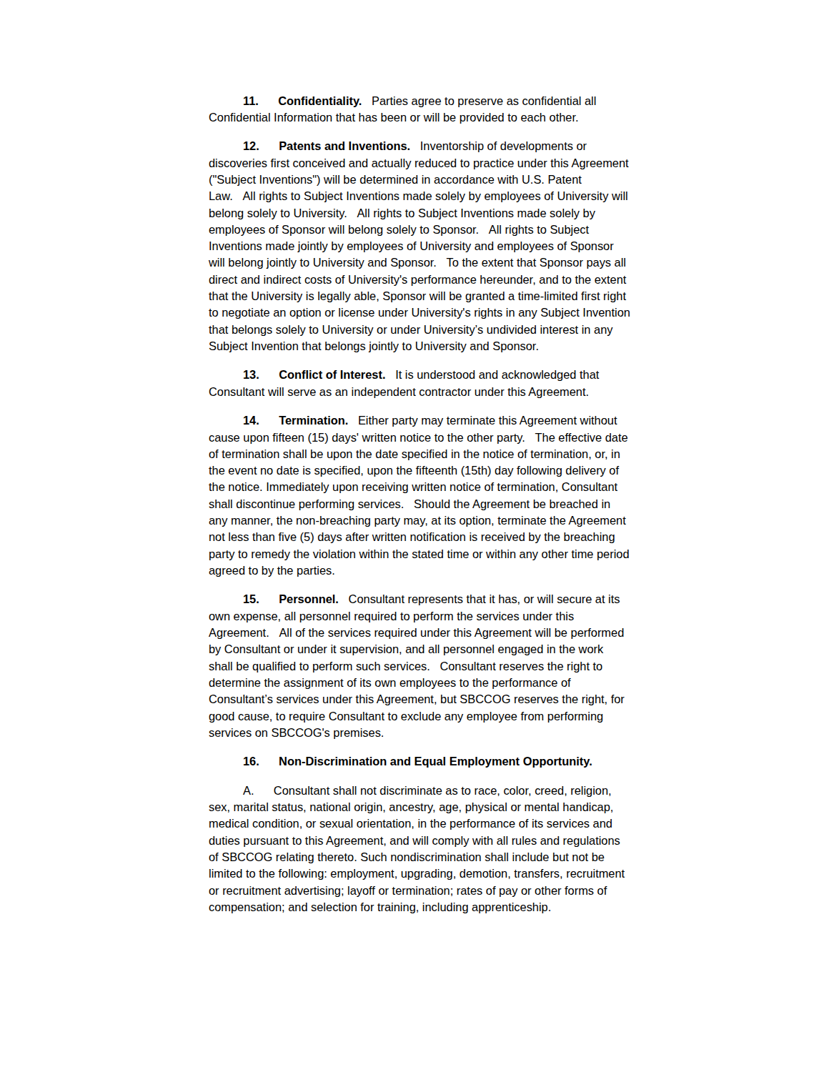11. Confidentiality. Parties agree to preserve as confidential all Confidential Information that has been or will be provided to each other.
12. Patents and Inventions. Inventorship of developments or discoveries first conceived and actually reduced to practice under this Agreement ("Subject Inventions") will be determined in accordance with U.S. Patent Law. All rights to Subject Inventions made solely by employees of University will belong solely to University. All rights to Subject Inventions made solely by employees of Sponsor will belong solely to Sponsor. All rights to Subject Inventions made jointly by employees of University and employees of Sponsor will belong jointly to University and Sponsor. To the extent that Sponsor pays all direct and indirect costs of University's performance hereunder, and to the extent that the University is legally able, Sponsor will be granted a time-limited first right to negotiate an option or license under University's rights in any Subject Invention that belongs solely to University or under University’s undivided interest in any Subject Invention that belongs jointly to University and Sponsor.
13. Conflict of Interest. It is understood and acknowledged that Consultant will serve as an independent contractor under this Agreement.
14. Termination. Either party may terminate this Agreement without cause upon fifteen (15) days' written notice to the other party. The effective date of termination shall be upon the date specified in the notice of termination, or, in the event no date is specified, upon the fifteenth (15th) day following delivery of the notice. Immediately upon receiving written notice of termination, Consultant shall discontinue performing services. Should the Agreement be breached in any manner, the non-breaching party may, at its option, terminate the Agreement not less than five (5) days after written notification is received by the breaching party to remedy the violation within the stated time or within any other time period agreed to by the parties.
15. Personnel. Consultant represents that it has, or will secure at its own expense, all personnel required to perform the services under this Agreement. All of the services required under this Agreement will be performed by Consultant or under it supervision, and all personnel engaged in the work shall be qualified to perform such services. Consultant reserves the right to determine the assignment of its own employees to the performance of Consultant’s services under this Agreement, but SBCCOG reserves the right, for good cause, to require Consultant to exclude any employee from performing services on SBCCOG's premises.
16. Non-Discrimination and Equal Employment Opportunity.
A. Consultant shall not discriminate as to race, color, creed, religion, sex, marital status, national origin, ancestry, age, physical or mental handicap, medical condition, or sexual orientation, in the performance of its services and duties pursuant to this Agreement, and will comply with all rules and regulations of SBCCOG relating thereto. Such nondiscrimination shall include but not be limited to the following: employment, upgrading, demotion, transfers, recruitment or recruitment advertising; layoff or termination; rates of pay or other forms of compensation; and selection for training, including apprenticeship.